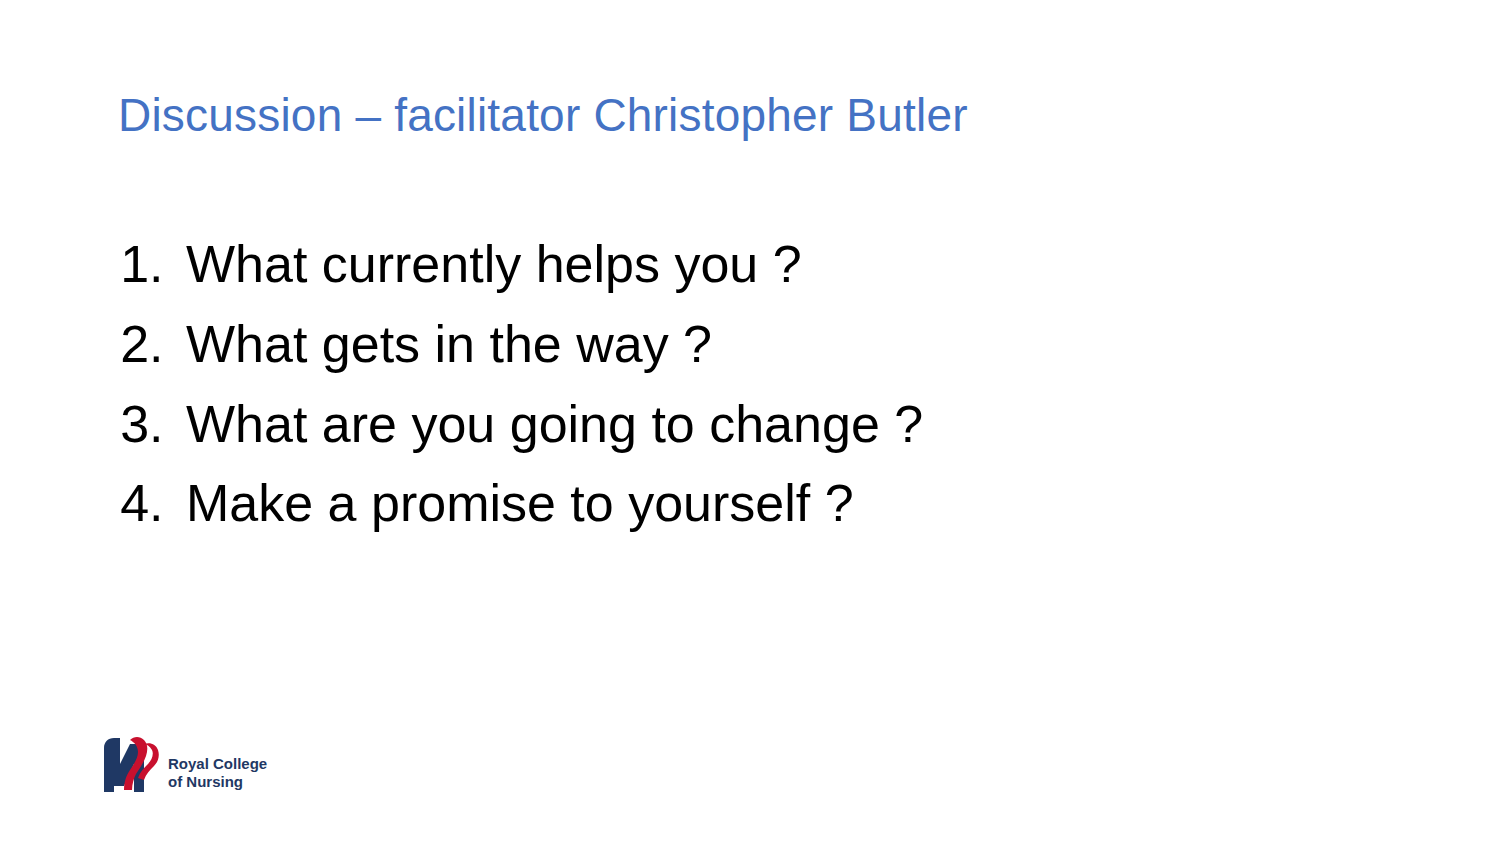Discussion – facilitator Christopher Butler
What currently helps you ?
What gets in the way ?
What are you going to change ?
Make a promise to yourself ?
Royal College
of Nursing